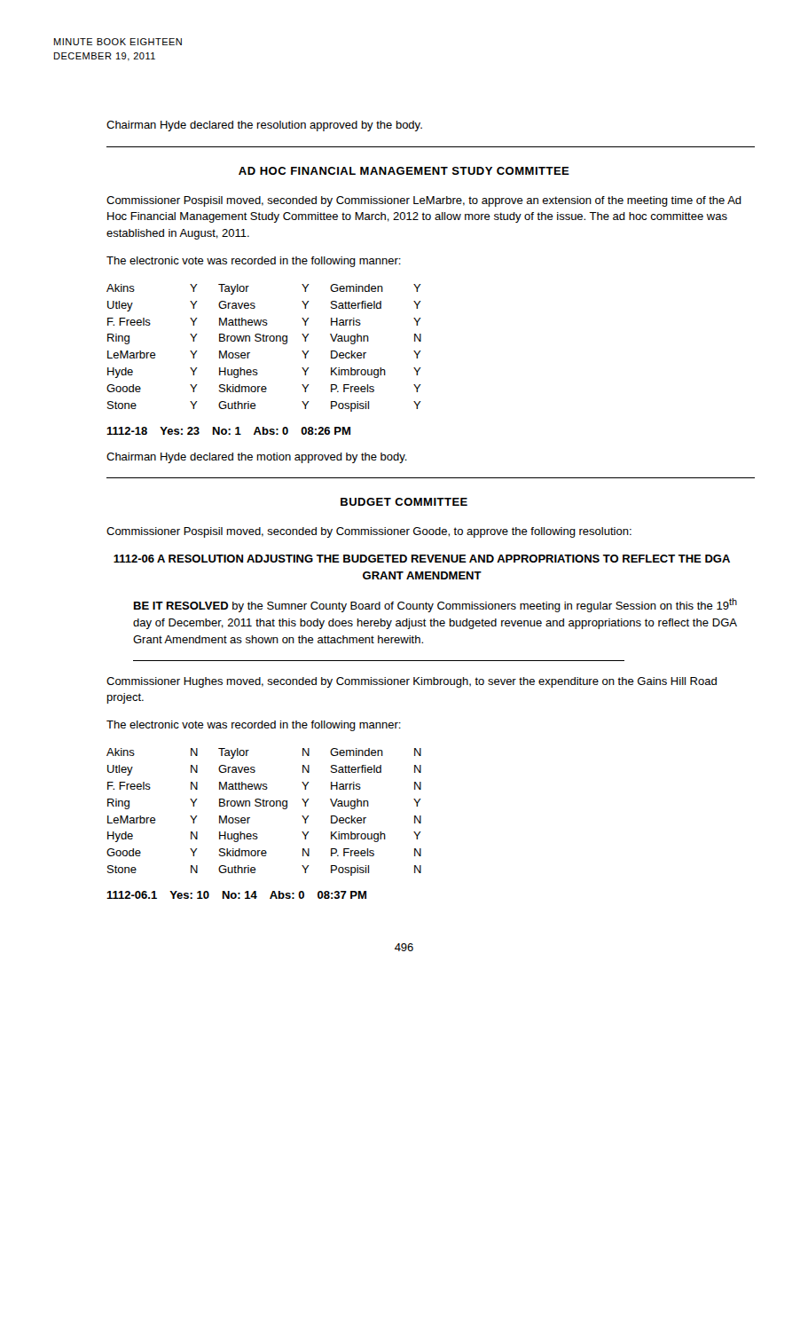MINUTE BOOK EIGHTEEN
DECEMBER 19, 2011
Chairman Hyde declared the resolution approved by the body.
AD HOC FINANCIAL MANAGEMENT STUDY COMMITTEE
Commissioner Pospisil moved, seconded by Commissioner LeMarbre, to approve an extension of the meeting time of the Ad Hoc Financial Management Study Committee to March, 2012 to allow more study of the issue. The ad hoc committee was established in August, 2011.
The electronic vote was recorded in the following manner:
| Akins | Y | Taylor | Y | Geminden | Y |
| Utley | Y | Graves | Y | Satterfield | Y |
| F. Freels | Y | Matthews | Y | Harris | Y |
| Ring | Y | Brown Strong | Y | Vaughn | N |
| LeMarbre | Y | Moser | Y | Decker | Y |
| Hyde | Y | Hughes | Y | Kimbrough | Y |
| Goode | Y | Skidmore | Y | P. Freels | Y |
| Stone | Y | Guthrie | Y | Pospisil | Y |
| 1112-18 | Yes: 23 | No: 1 | Abs: 0 | 08:26 PM |
Chairman Hyde declared the motion approved by the body.
BUDGET COMMITTEE
Commissioner Pospisil moved, seconded by Commissioner Goode, to approve the following resolution:
1112-06 A RESOLUTION ADJUSTING THE BUDGETED REVENUE AND APPROPRIATIONS TO REFLECT THE DGA GRANT AMENDMENT
BE IT RESOLVED by the Sumner County Board of County Commissioners meeting in regular Session on this the 19th day of December, 2011 that this body does hereby adjust the budgeted revenue and appropriations to reflect the DGA Grant Amendment as shown on the attachment herewith.
Commissioner Hughes moved, seconded by Commissioner Kimbrough, to sever the expenditure on the Gains Hill Road project.
The electronic vote was recorded in the following manner:
| Akins | N | Taylor | N | Geminden | N |
| Utley | N | Graves | N | Satterfield | N |
| F. Freels | N | Matthews | Y | Harris | N |
| Ring | Y | Brown Strong | Y | Vaughn | Y |
| LeMarbre | Y | Moser | Y | Decker | N |
| Hyde | N | Hughes | Y | Kimbrough | Y |
| Goode | Y | Skidmore | N | P. Freels | N |
| Stone | N | Guthrie | Y | Pospisil | N |
| 1112-06.1 | Yes: 10 | No: 14 | Abs: 0 | 08:37 PM |
496